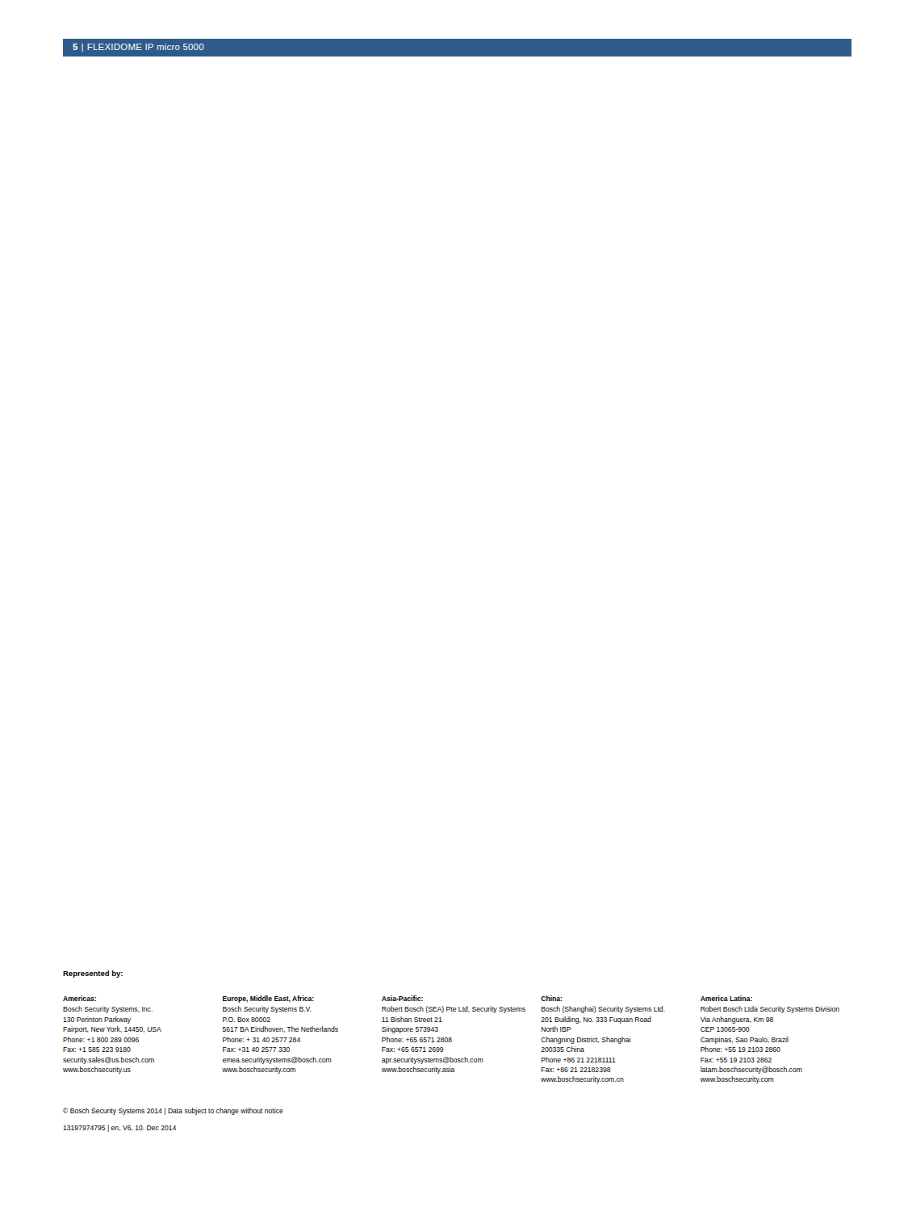5| FLEXIDOME IP micro 5000
Represented by:
Americas:
Bosch Security Systems, Inc.
130 Perinton Parkway
Fairport, New York, 14450, USA
Phone: +1 800 289 0096
Fax: +1 585 223 9180
security.sales@us.bosch.com
www.boschsecurity.us
Europe, Middle East, Africa:
Bosch Security Systems B.V.
P.O. Box 80002
5617 BA Eindhoven, The Netherlands
Phone: + 31 40 2577 284
Fax: +31 40 2577 330
emea.securitysystems@bosch.com
www.boschsecurity.com
Asia-Pacific:
Robert Bosch (SEA) Pte Ltd, Security Systems
11 Bishan Street 21
Singapore 573943
Phone: +65 6571 2808
Fax: +65 6571 2699
apr.securitysystems@bosch.com
www.boschsecurity.asia
China:
Bosch (Shanghai) Security Systems Ltd.
201 Building, No. 333 Fuquan Road
North IBP
Changning District, Shanghai
200335 China
Phone +86 21 22181111
Fax: +86 21 22182398
www.boschsecurity.com.cn
America Latina:
Robert Bosch Ltda Security Systems Division
Via Anhanguera, Km 98
CEP 13065-900
Campinas, Sao Paulo, Brazil
Phone: +55 19 2103 2860
Fax: +55 19 2103 2862
latam.boschsecurity@bosch.com
www.boschsecurity.com
© Bosch Security Systems 2014 | Data subject to change without notice
13197974795 | en, V6, 10. Dec 2014